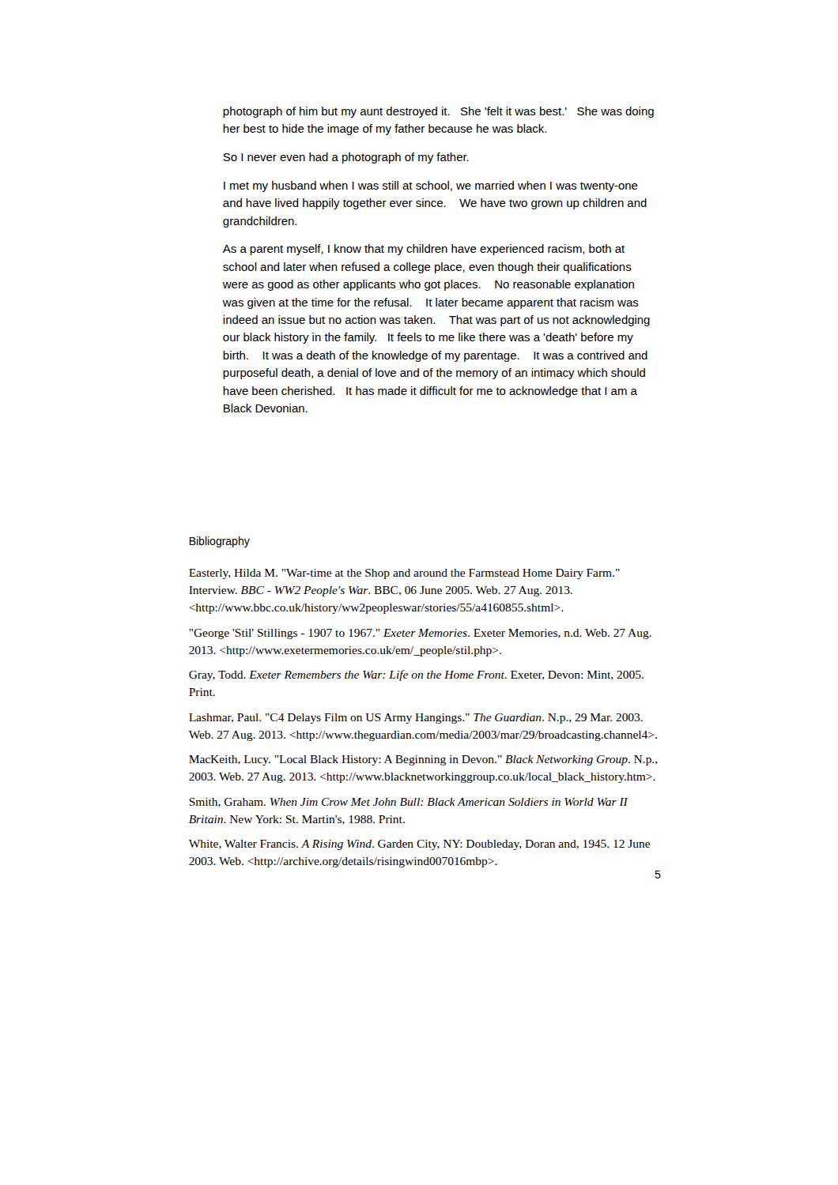photograph of him but my aunt destroyed it. She 'felt it was best.' She was doing her best to hide the image of my father because he was black.
So I never even had a photograph of my father.
I met my husband when I was still at school, we married when I was twenty-one and have lived happily together ever since. We have two grown up children and grandchildren.
As a parent myself, I know that my children have experienced racism, both at school and later when refused a college place, even though their qualifications were as good as other applicants who got places. No reasonable explanation was given at the time for the refusal. It later became apparent that racism was indeed an issue but no action was taken. That was part of us not acknowledging our black history in the family. It feels to me like there was a 'death' before my birth. It was a death of the knowledge of my parentage. It was a contrived and purposeful death, a denial of love and of the memory of an intimacy which should have been cherished. It has made it difficult for me to acknowledge that I am a Black Devonian.
Bibliography
Easterly, Hilda M. "War-time at the Shop and around the Farmstead Home Dairy Farm." Interview. BBC - WW2 People's War. BBC, 06 June 2005. Web. 27 Aug. 2013. <http://www.bbc.co.uk/history/ww2peopleswar/stories/55/a4160855.shtml>.
"George 'Stil' Stillings - 1907 to 1967." Exeter Memories. Exeter Memories, n.d. Web. 27 Aug. 2013. <http://www.exetermemories.co.uk/em/_people/stil.php>.
Gray, Todd. Exeter Remembers the War: Life on the Home Front. Exeter, Devon: Mint, 2005. Print.
Lashmar, Paul. "C4 Delays Film on US Army Hangings." The Guardian. N.p., 29 Mar. 2003. Web. 27 Aug. 2013. <http://www.theguardian.com/media/2003/mar/29/broadcasting.channel4>.
MacKeith, Lucy. "Local Black History: A Beginning in Devon." Black Networking Group. N.p., 2003. Web. 27 Aug. 2013. <http://www.blacknetworkinggroup.co.uk/local_black_history.htm>.
Smith, Graham. When Jim Crow Met John Bull: Black American Soldiers in World War II Britain. New York: St. Martin's, 1988. Print.
White, Walter Francis. A Rising Wind. Garden City, NY: Doubleday, Doran and, 1945. 12 June 2003. Web. <http://archive.org/details/risingwind007016mbp>.
5